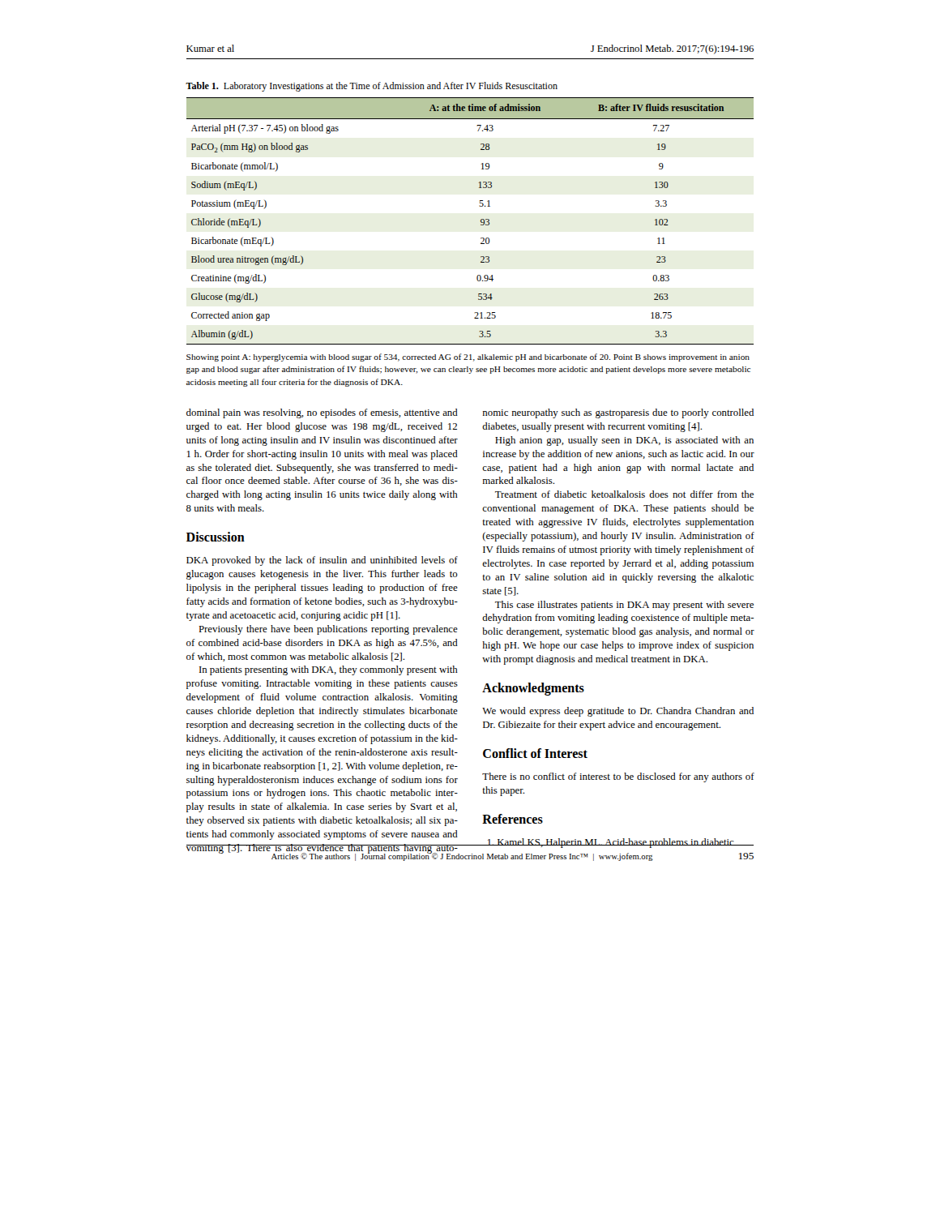Kumar et al
J Endocrinol Metab. 2017;7(6):194-196
Table 1. Laboratory Investigations at the Time of Admission and After IV Fluids Resuscitation
| | A: at the time of admission | B: after IV fluids resuscitation |
| --- | --- | --- |
| Arterial pH (7.37 - 7.45) on blood gas | 7.43 | 7.27 |
| PaCO 2 (mm Hg) on blood gas | 28 | 19 |
| Bicarbonate (mmol/L) | 19 | 9 |
| Sodium (mEq/L) | 133 | 130 |
| Potassium (mEq/L) | 5.1 | 3.3 |
| Chloride (mEq/L) | 93 | 102 |
| Bicarbonate (mEq/L) | 20 | 11 |
| Blood urea nitrogen (mg/dL) | 23 | 23 |
| Creatinine (mg/dL) | 0.94 | 0.83 |
| Glucose (mg/dL) | 534 | 263 |
| Corrected anion gap | 21.25 | 18.75 |
| Albumin (g/dL) | 3.5 | 3.3 |
Showing point A: hyperglycemia with blood sugar of 534, corrected AG of 21, alkalemic pH and bicarbonate of 20. Point B shows improvement in anion gap and blood sugar after administration of IV fluids; however, we can clearly see pH becomes more acidotic and patient develops more severe metabolic acidosis meeting all four criteria for the diagnosis of DKA.
dominal pain was resolving, no episodes of emesis, attentive and urged to eat. Her blood glucose was 198 mg/dL, received 12 units of long acting insulin and IV insulin was discontinued after 1 h. Order for short-acting insulin 10 units with meal was placed as she tolerated diet. Subsequently, she was transferred to medical floor once deemed stable. After course of 36 h, she was discharged with long acting insulin 16 units twice daily along with 8 units with meals.
Discussion
DKA provoked by the lack of insulin and uninhibited levels of glucagon causes ketogenesis in the liver. This further leads to lipolysis in the peripheral tissues leading to production of free fatty acids and formation of ketone bodies, such as 3-hydroxybutyrate and acetoacetic acid, conjuring acidic pH [1].
Previously there have been publications reporting prevalence of combined acid-base disorders in DKA as high as 47.5%, and of which, most common was metabolic alkalosis [2].
In patients presenting with DKA, they commonly present with profuse vomiting. Intractable vomiting in these patients causes development of fluid volume contraction alkalosis. Vomiting causes chloride depletion that indirectly stimulates bicarbonate resorption and decreasing secretion in the collecting ducts of the kidneys. Additionally, it causes excretion of potassium in the kidneys eliciting the activation of the renin-aldosterone axis resulting in bicarbonate reabsorption [1, 2]. With volume depletion, resulting hyperaldosteronism induces exchange of sodium ions for potassium ions or hydrogen ions. This chaotic metabolic interplay results in state of alkalemia. In case series by Svart et al, they observed six patients with diabetic ketoalkalosis; all six patients had commonly associated symptoms of severe nausea and vomiting [3]. There is also evidence that patients having autonomic neuropathy such as gastroparesis due to poorly controlled diabetes, usually present with recurrent vomiting [4].
High anion gap, usually seen in DKA, is associated with an increase by the addition of new anions, such as lactic acid. In our case, patient had a high anion gap with normal lactate and marked alkalosis.
Treatment of diabetic ketoalkalosis does not differ from the conventional management of DKA. These patients should be treated with aggressive IV fluids, electrolytes supplementation (especially potassium), and hourly IV insulin. Administration of IV fluids remains of utmost priority with timely replenishment of electrolytes. In case reported by Jerrard et al, adding potassium to an IV saline solution aid in quickly reversing the alkalotic state [5].
This case illustrates patients in DKA may present with severe dehydration from vomiting leading coexistence of multiple metabolic derangement, systematic blood gas analysis, and normal or high pH. We hope our case helps to improve index of suspicion with prompt diagnosis and medical treatment in DKA.
Acknowledgments
We would express deep gratitude to Dr. Chandra Chandran and Dr. Gibiezaite for their expert advice and encouragement.
Conflict of Interest
There is no conflict of interest to be disclosed for any authors of this paper.
References
Kamel KS, Halperin ML. Acid-base problems in diabetic
Articles © The authors | Journal compilation © J Endocrinol Metab and Elmer Press Inc™ | www.jofem.org
195